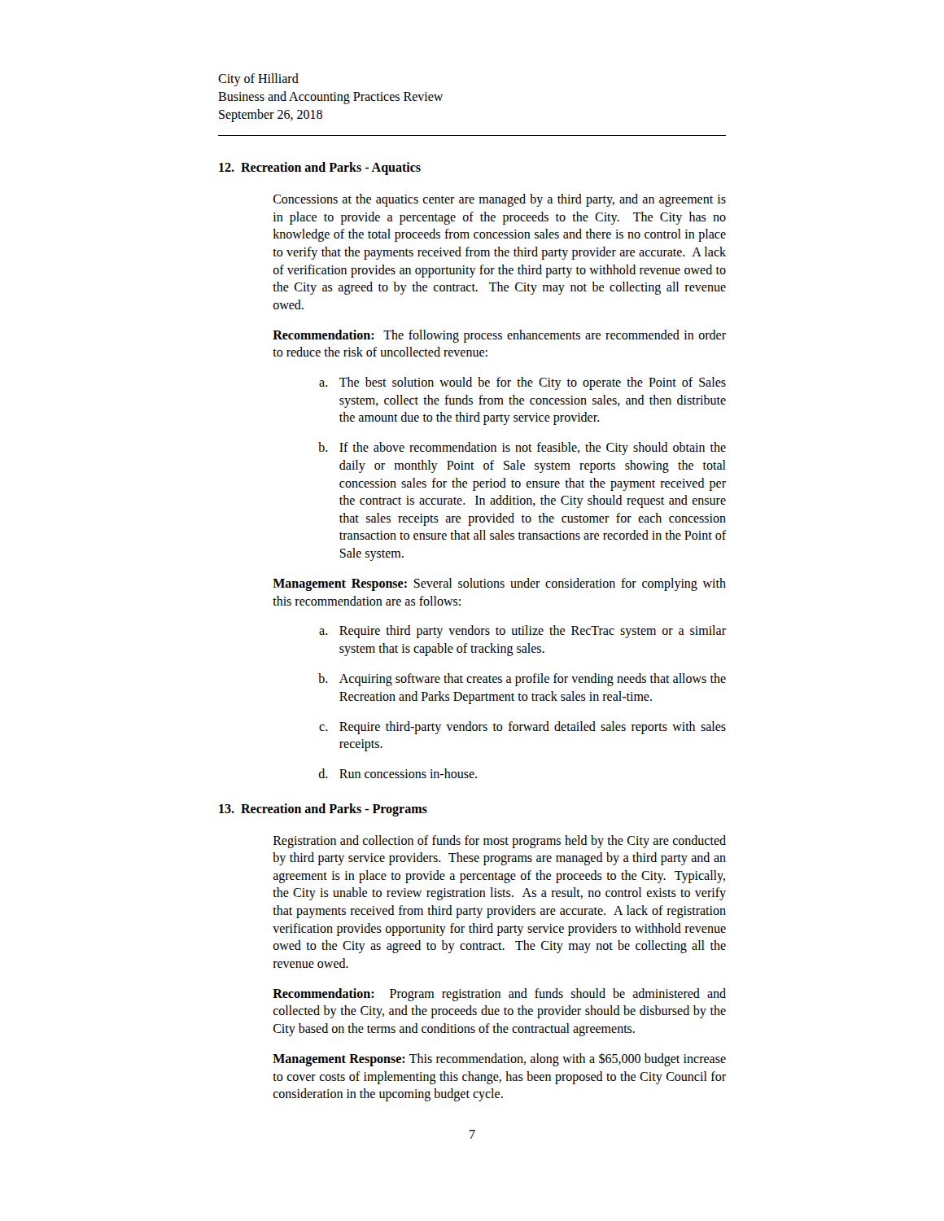City of Hilliard
Business and Accounting Practices Review
September 26, 2018
12. Recreation and Parks - Aquatics
Concessions at the aquatics center are managed by a third party, and an agreement is in place to provide a percentage of the proceeds to the City. The City has no knowledge of the total proceeds from concession sales and there is no control in place to verify that the payments received from the third party provider are accurate. A lack of verification provides an opportunity for the third party to withhold revenue owed to the City as agreed to by the contract. The City may not be collecting all revenue owed.
Recommendation: The following process enhancements are recommended in order to reduce the risk of uncollected revenue:
The best solution would be for the City to operate the Point of Sales system, collect the funds from the concession sales, and then distribute the amount due to the third party service provider.
If the above recommendation is not feasible, the City should obtain the daily or monthly Point of Sale system reports showing the total concession sales for the period to ensure that the payment received per the contract is accurate. In addition, the City should request and ensure that sales receipts are provided to the customer for each concession transaction to ensure that all sales transactions are recorded in the Point of Sale system.
Management Response: Several solutions under consideration for complying with this recommendation are as follows:
Require third party vendors to utilize the RecTrac system or a similar system that is capable of tracking sales.
Acquiring software that creates a profile for vending needs that allows the Recreation and Parks Department to track sales in real-time.
Require third-party vendors to forward detailed sales reports with sales receipts.
Run concessions in-house.
13. Recreation and Parks - Programs
Registration and collection of funds for most programs held by the City are conducted by third party service providers. These programs are managed by a third party and an agreement is in place to provide a percentage of the proceeds to the City. Typically, the City is unable to review registration lists. As a result, no control exists to verify that payments received from third party providers are accurate. A lack of registration verification provides opportunity for third party service providers to withhold revenue owed to the City as agreed to by contract. The City may not be collecting all the revenue owed.
Recommendation: Program registration and funds should be administered and collected by the City, and the proceeds due to the provider should be disbursed by the City based on the terms and conditions of the contractual agreements.
Management Response: This recommendation, along with a $65,000 budget increase to cover costs of implementing this change, has been proposed to the City Council for consideration in the upcoming budget cycle.
7